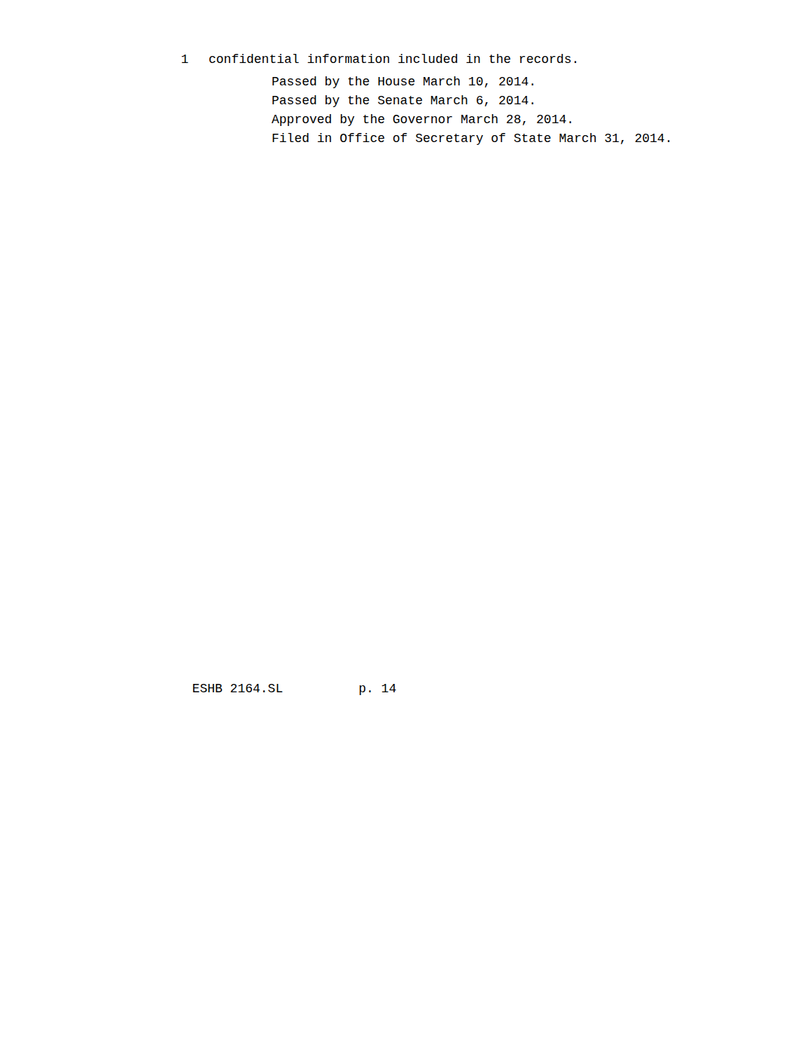1 confidential information included in the records.
Passed by the House March 10, 2014. Passed by the Senate March 6, 2014. Approved by the Governor March 28, 2014. Filed in Office of Secretary of State March 31, 2014.
ESHB 2164.SL p. 14